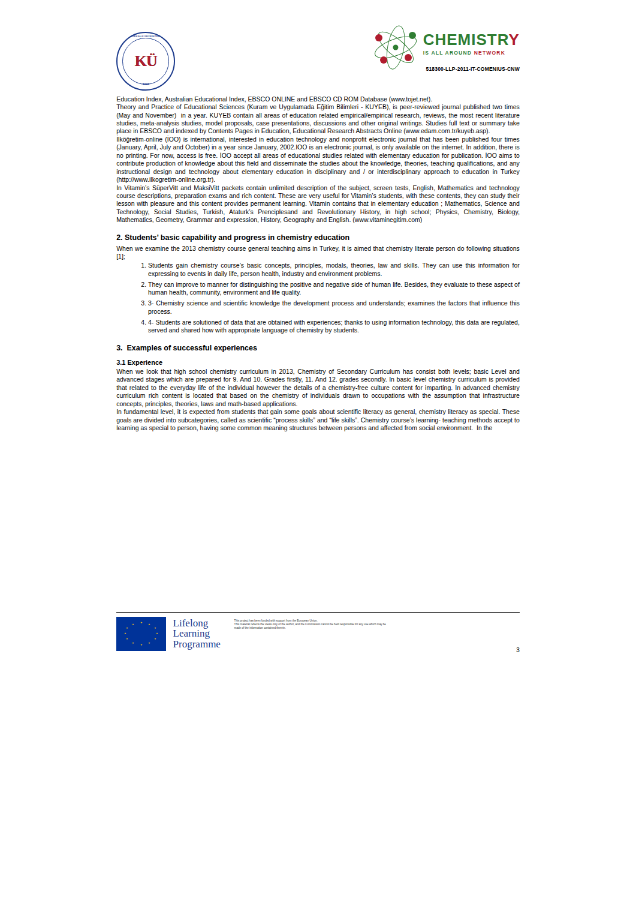KIRIKKALE ÜNİVERSİTESİ
KÜ
1992
CHEMISTRY
IS ALL AROUND NETWORK
518300-LLP-2011-IT-COMENIUS-CNW
Education Index, Australian Educational Index, EBSCO ONLINE and EBSCO CD ROM Database (www.tojet.net).
Theory and Practice of Educational Sciences (Kuram ve Uygulamada Eğitim Bilimleri - KUYEB), is peer-reviewed journal published two times (May and November) in a year. KUYEB contain all areas of education related empirical/empirical research, reviews, the most recent literature studies, meta-analysis studies, model proposals, case presentations, discussions and other original writings. Studies full text or summary take place in EBSCO and indexed by Contents Pages in Education, Educational Research Abstracts Online (www.edam.com.tr/kuyeb.asp).
İlköğretim-online (İOO) is international, interested in education technology and nonprofit electronic journal that has been published four times (January, April, July and October) in a year since January, 2002.IOO is an electronic journal, is only available on the internet. In addition, there is no printing. For now, access is free. İOO accept all areas of educational studies related with elementary education for publication. İOO aims to contribute production of knowledge about this field and disseminate the studies about the knowledge, theories, teaching qualifications, and any instructional design and technology about elementary education in disciplinary and / or interdisciplinary approach to education in Turkey (http://www.ilkogretim-online.org.tr).
In Vitamin’s SüperVitt and MaksiVitt packets contain unlimited description of the subject, screen tests, English, Mathematics and technology course descriptions, preparation exams and rich content. These are very useful for Vitamin’s students, with these contents, they can study their lesson with pleasure and this content provides permanent learning. Vitamin contains that in elementary education ; Mathematics, Science and Technology, Social Studies, Turkish, Ataturk’s Prenciplesand and Revolutionary History, in high school; Physics, Chemistry, Biology, Mathematics, Geometry, Grammar and expression, History, Geography and English. (www.vitaminegitim.com)
2. Students’ basic capability and progress in chemistry education
When we examine the 2013 chemistry course general teaching aims in Turkey, it is aimed that chemistry literate person do following situations [1];
Students gain chemistry course’s basic concepts, principles, modals, theories, law and skills. They can use this information for expressing to events in daily life, person health, industry and environment problems.
They can improve to manner for distinguishing the positive and negative side of human life. Besides, they evaluate to these aspect of human health, community, environment and life quality.
3- Chemistry science and scientific knowledge the development process and understands; examines the factors that influence this process.
4- Students are solutioned of data that are obtained with experiences; thanks to using information technology, this data are regulated, served and shared how with appropriate language of chemistry by students.
3. Examples of successful experiences
3.1 Experience
When we look that high school chemistry curriculum in 2013, Chemistry of Secondary Curriculum has consist both levels; basic Level and advanced stages which are prepared for 9. And 10. Grades firstly, 11. And 12. grades secondly. In basic level chemistry curriculum is provided that related to the everyday life of the individual however the details of a chemistry-free culture content for imparting. In advanced chemistry curriculum rich content is located that based on the chemistry of individuals drawn to occupations with the assumption that infrastructure concepts, principles, theories, laws and math-based applications.
In fundamental level, it is expected from students that gain some goals about scientific literacy as general, chemistry literacy as special. These goals are divided into subcategories, called as scientific “process skills” and “life skills”. Chemistry course’s learning- teaching methods accept to learning as special to person, having some common meaning structures between persons and affected from social environment. In the
★ ★ ★ ★ ★ ★ ★ ★ ★ ★ ★ ★
Lifelong Learning Programme
This project has been funded with support from the European Union.
This material reflects the views only of the author, and the Commission cannot be held responsible for any use which may be made of the information contained therein.
3